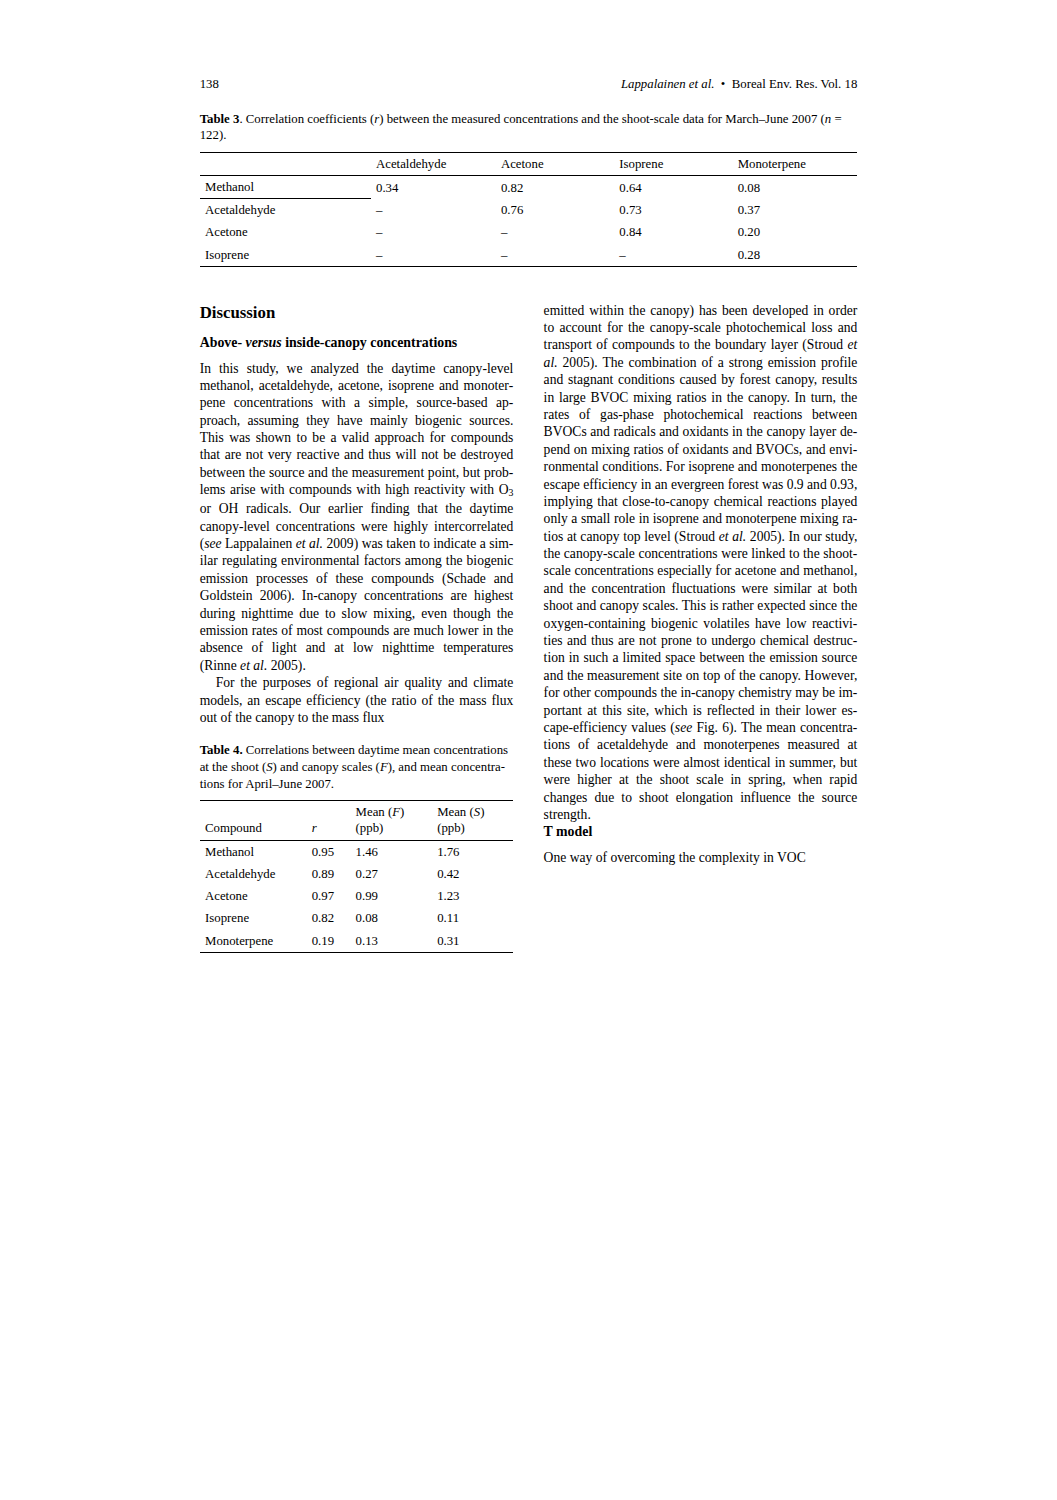138
Lappalainen et al. • Boreal Env. Res. Vol. 18
Table 3 . Correlation coefficients ( r ) between the measured concentrations and the shoot-scale data for March–June 2007 ( n = 122).
| | Acetaldehyde | Acetone | Isoprene | Monoterpene |
| --- | --- | --- | --- | --- |
| Methanol | 0.34 | 0.82 | 0.64 | 0.08 |
| Acetaldehyde | – | 0.76 | 0.73 | 0.37 |
| Acetone | – | – | 0.84 | 0.20 |
| Isoprene | – | – | – | 0.28 |
Discussion
Above- versus inside-canopy concentrations
In this study, we analyzed the daytime canopy-level methanol, acetaldehyde, acetone, isoprene and monoterpene concentrations with a simple, source-based approach, assuming they have mainly biogenic sources. This was shown to be a valid approach for compounds that are not very reactive and thus will not be destroyed between the source and the measurement point, but problems arise with compounds with high reactivity with O3 or OH radicals. Our earlier finding that the daytime canopy-level concentrations were highly intercorrelated (see Lappalainen et al. 2009) was taken to indicate a similar regulating environmental factors among the biogenic emission processes of these compounds (Schade and Goldstein 2006). In-canopy concentrations are highest during nighttime due to slow mixing, even though the emission rates of most compounds are much lower in the absence of light and at low nighttime temperatures (Rinne et al. 2005).
For the purposes of regional air quality and climate models, an escape efficiency (the ratio of the mass flux out of the canopy to the mass flux
Table 4. Correlations between daytime mean concentrations at the shoot ( S ) and canopy scales ( F ), and mean concentrations for April–June 2007.
| Compound | r | Mean ( F ) (ppb) | Mean ( S ) (ppb) |
| --- | --- | --- | --- |
| Methanol | 0.95 | 1.46 | 1.76 |
| Acetaldehyde | 0.89 | 0.27 | 0.42 |
| Acetone | 0.97 | 0.99 | 1.23 |
| Isoprene | 0.82 | 0.08 | 0.11 |
| Monoterpene | 0.19 | 0.13 | 0.31 |
emitted within the canopy) has been developed in order to account for the canopy-scale photochemical loss and transport of compounds to the boundary layer (Stroud et al. 2005). The combination of a strong emission profile and stagnant conditions caused by forest canopy, results in large BVOC mixing ratios in the canopy. In turn, the rates of gas-phase photochemical reactions between BVOCs and radicals and oxidants in the canopy layer depend on mixing ratios of oxidants and BVOCs, and environmental conditions. For isoprene and monoterpenes the escape efficiency in an evergreen forest was 0.9 and 0.93, implying that close-to-canopy chemical reactions played only a small role in isoprene and monoterpene mixing ratios at canopy top level (Stroud et al. 2005). In our study, the canopy-scale concentrations were linked to the shoot-scale concentrations especially for acetone and methanol, and the concentration fluctuations were similar at both shoot and canopy scales. This is rather expected since the oxygen-containing biogenic volatiles have low reactivities and thus are not prone to undergo chemical destruction in such a limited space between the emission source and the measurement site on top of the canopy. However, for other compounds the in-canopy chemistry may be important at this site, which is reflected in their lower escape-efficiency values (see Fig. 6). The mean concentrations of acetaldehyde and monoterpenes measured at these two locations were almost identical in summer, but were higher at the shoot scale in spring, when rapid changes due to shoot elongation influence the source strength.
T model
One way of overcoming the complexity in VOC